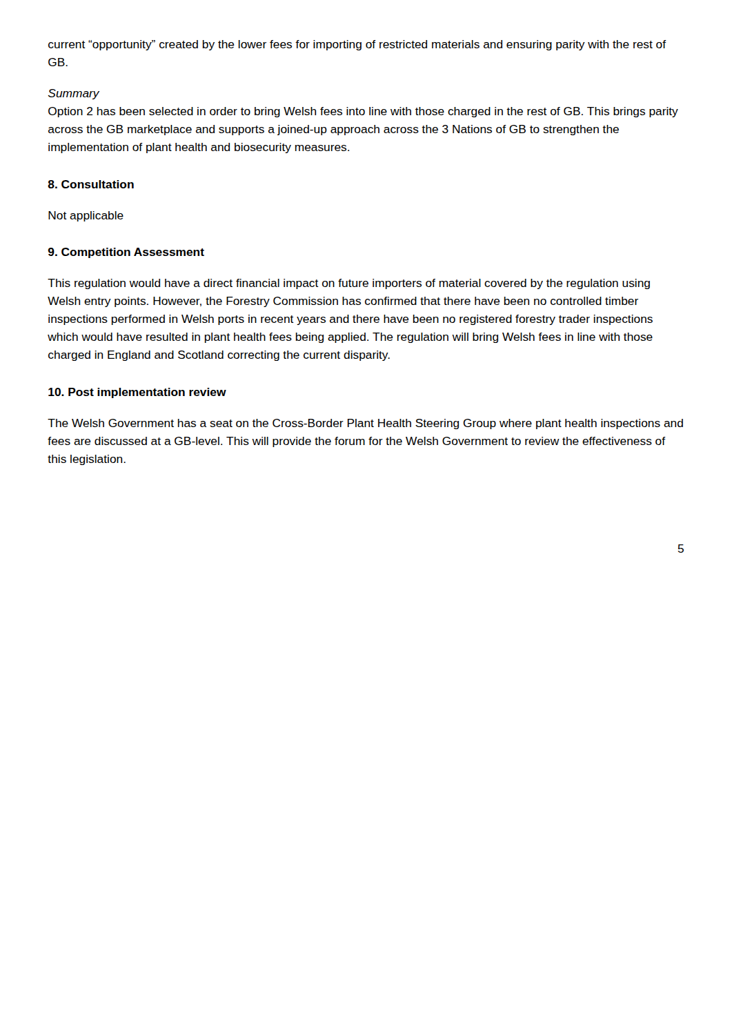current “opportunity” created by the lower fees for importing of restricted materials and ensuring parity with the rest of GB.
Summary
Option 2 has been selected in order to bring Welsh fees into line with those charged in the rest of GB. This brings parity across the GB marketplace and supports a joined-up approach across the 3 Nations of GB to strengthen the implementation of plant health and biosecurity measures.
8. Consultation
Not applicable
9. Competition Assessment
This regulation would have a direct financial impact on future importers of material covered by the regulation using Welsh entry points. However, the Forestry Commission has confirmed that there have been no controlled timber inspections performed in Welsh ports in recent years and there have been no registered forestry trader inspections which would have resulted in plant health fees being applied. The regulation will bring Welsh fees in line with those charged in England and Scotland correcting the current disparity.
10. Post implementation review
The Welsh Government has a seat on the Cross-Border Plant Health Steering Group where plant health inspections and fees are discussed at a GB-level. This will provide the forum for the Welsh Government to review the effectiveness of this legislation.
5